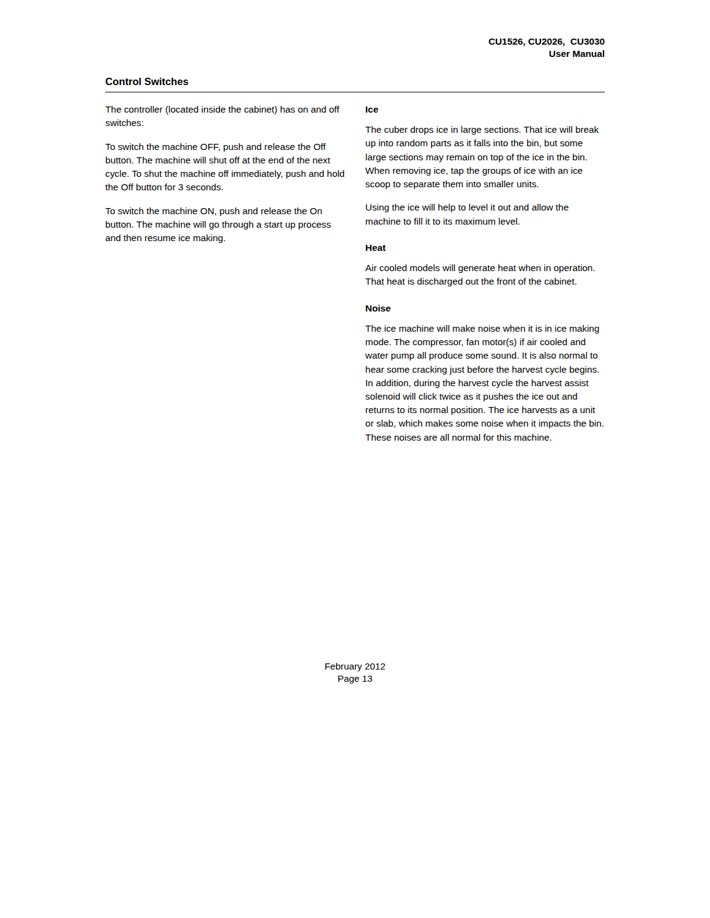CU1526, CU2026, CU3030
User Manual
Control Switches
The controller (located inside the cabinet) has on and off switches:
To switch the machine OFF, push and release the Off button. The machine will shut off at the end of the next cycle. To shut the machine off immediately, push and hold the Off button for 3 seconds.
To switch the machine ON, push and release the On button. The machine will go through a start up process and then resume ice making.
Ice
The cuber drops ice in large sections. That ice will break up into random parts as it falls into the bin, but some large sections may remain on top of the ice in the bin. When removing ice, tap the groups of ice with an ice scoop to separate them into smaller units.
Using the ice will help to level it out and allow the machine to fill it to its maximum level.
Heat
Air cooled models will generate heat when in operation. That heat is discharged out the front of the cabinet.
Noise
The ice machine will make noise when it is in ice making mode. The compressor, fan motor(s) if air cooled and water pump all produce some sound. It is also normal to hear some cracking just before the harvest cycle begins. In addition, during the harvest cycle the harvest assist solenoid will click twice as it pushes the ice out and returns to its normal position. The ice harvests as a unit or slab, which makes some noise when it impacts the bin. These noises are all normal for this machine.
February 2012
Page 13